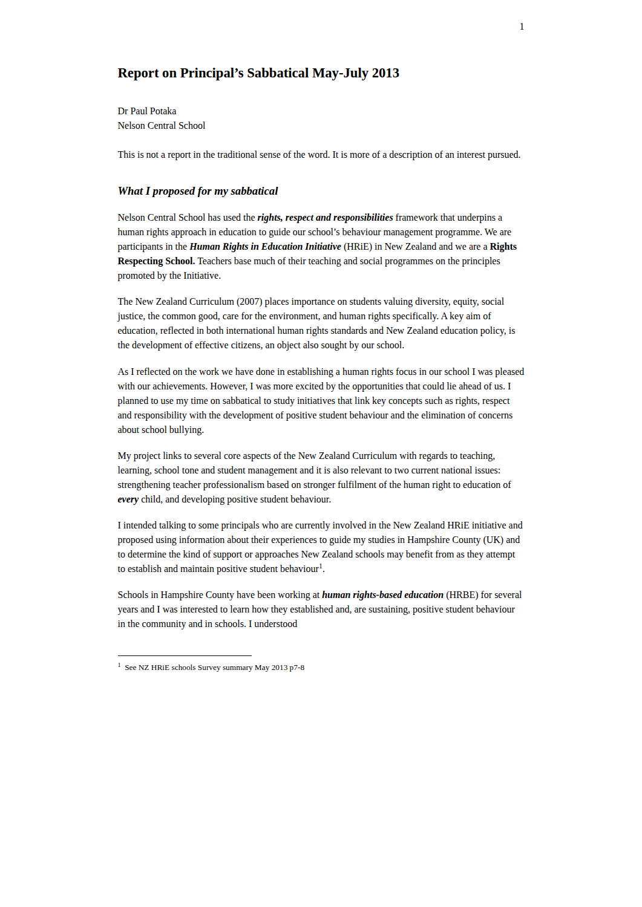1
Report on Principal’s Sabbatical May-July 2013
Dr Paul Potaka
Nelson Central School
This is not a report in the traditional sense of the word. It is more of a description of an interest pursued.
What I proposed for my sabbatical
Nelson Central School has used the rights, respect and responsibilities framework that underpins a human rights approach in education to guide our school’s behaviour management programme. We are participants in the Human Rights in Education Initiative (HRiE) in New Zealand and we are a Rights Respecting School. Teachers base much of their teaching and social programmes on the principles promoted by the Initiative.
The New Zealand Curriculum (2007) places importance on students valuing diversity, equity, social justice, the common good, care for the environment, and human rights specifically. A key aim of education, reflected in both international human rights standards and New Zealand education policy, is the development of effective citizens, an object also sought by our school.
As I reflected on the work we have done in establishing a human rights focus in our school I was pleased with our achievements. However, I was more excited by the opportunities that could lie ahead of us. I planned to use my time on sabbatical to study initiatives that link key concepts such as rights, respect and responsibility with the development of positive student behaviour and the elimination of concerns about school bullying.
My project links to several core aspects of the New Zealand Curriculum with regards to teaching, learning, school tone and student management and it is also relevant to two current national issues: strengthening teacher professionalism based on stronger fulfilment of the human right to education of every child, and developing positive student behaviour.
I intended talking to some principals who are currently involved in the New Zealand HRiE initiative and proposed using information about their experiences to guide my studies in Hampshire County (UK) and to determine the kind of support or approaches New Zealand schools may benefit from as they attempt to establish and maintain positive student behaviour1.
Schools in Hampshire County have been working at human rights-based education (HRBE) for several years and I was interested to learn how they established and, are sustaining, positive student behaviour in the community and in schools. I understood
1 See NZ HRiE schools Survey summary May 2013 p7-8